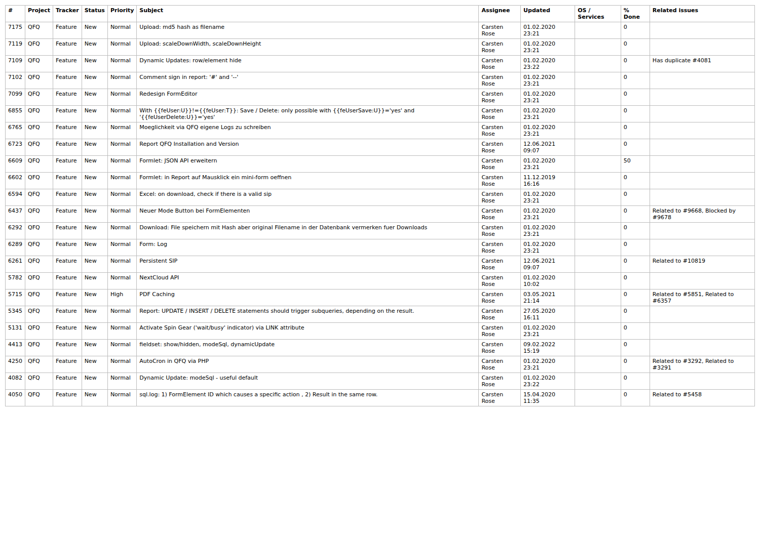| # | Project | Tracker | Status | Priority | Subject | Assignee | Updated | OS / Services | % Done | Related issues |
| --- | --- | --- | --- | --- | --- | --- | --- | --- | --- | --- |
| 7175 | QFQ | Feature | New | Normal | Upload: md5 hash as filename | Carsten Rose | 01.02.2020 23:21 | | 0 | |
| 7119 | QFQ | Feature | New | Normal | Upload: scaleDownWidth, scaleDownHeight | Carsten Rose | 01.02.2020 23:21 | | 0 | |
| 7109 | QFQ | Feature | New | Normal | Dynamic Updates: row/element hide | Carsten Rose | 01.02.2020 23:22 | | 0 | Has duplicate #4081 |
| 7102 | QFQ | Feature | New | Normal | Comment sign in report: '#' and '--' | Carsten Rose | 01.02.2020 23:21 | | 0 | |
| 7099 | QFQ | Feature | New | Normal | Redesign FormEditor | Carsten Rose | 01.02.2020 23:21 | | 0 | |
| 6855 | QFQ | Feature | New | Normal | With {{feUser:U}}!={{feUser:T}}: Save / Delete: only possible with {{feUserSave:U}}='yes' and '{{feUserDelete:U}}='yes' | Carsten Rose | 01.02.2020 23:21 | | 0 | |
| 6765 | QFQ | Feature | New | Normal | Moeglichkeit via QFQ eigene Logs zu schreiben | Carsten Rose | 01.02.2020 23:21 | | 0 | |
| 6723 | QFQ | Feature | New | Normal | Report QFQ Installation and Version | Carsten Rose | 12.06.2021 09:07 | | 0 | |
| 6609 | QFQ | Feature | New | Normal | Formlet: JSON API erweitern | Carsten Rose | 01.02.2020 23:21 | | 50 | |
| 6602 | QFQ | Feature | New | Normal | Formlet: in Report auf Mausklick ein mini-form oeffnen | Carsten Rose | 11.12.2019 16:16 | | 0 | |
| 6594 | QFQ | Feature | New | Normal | Excel: on download, check if there is a valid sip | Carsten Rose | 01.02.2020 23:21 | | 0 | |
| 6437 | QFQ | Feature | New | Normal | Neuer Mode Button bei FormElementen | Carsten Rose | 01.02.2020 23:21 | | 0 | Related to #9668, Blocked by #9678 |
| 6292 | QFQ | Feature | New | Normal | Download: File speichern mit Hash aber original Filename in der Datenbank vermerken fuer Downloads | Carsten Rose | 01.02.2020 23:21 | | 0 | |
| 6289 | QFQ | Feature | New | Normal | Form: Log | Carsten Rose | 01.02.2020 23:21 | | 0 | |
| 6261 | QFQ | Feature | New | Normal | Persistent SIP | Carsten Rose | 12.06.2021 09:07 | | 0 | Related to #10819 |
| 5782 | QFQ | Feature | New | Normal | NextCloud API | Carsten Rose | 01.02.2020 10:02 | | 0 | |
| 5715 | QFQ | Feature | New | High | PDF Caching | Carsten Rose | 03.05.2021 21:14 | | 0 | Related to #5851, Related to #6357 |
| 5345 | QFQ | Feature | New | Normal | Report: UPDATE / INSERT / DELETE statements should trigger subqueries, depending on the result. | Carsten Rose | 27.05.2020 16:11 | | 0 | |
| 5131 | QFQ | Feature | New | Normal | Activate Spin Gear ('wait/busy' indicator) via LINK attribute | Carsten Rose | 01.02.2020 23:21 | | 0 | |
| 4413 | QFQ | Feature | New | Normal | fieldset: show/hidden, modeSql, dynamicUpdate | Carsten Rose | 09.02.2022 15:19 | | 0 | |
| 4250 | QFQ | Feature | New | Normal | AutoCron in QFQ via PHP | Carsten Rose | 01.02.2020 23:21 | | 0 | Related to #3292, Related to #3291 |
| 4082 | QFQ | Feature | New | Normal | Dynamic Update: modeSql - useful default | Carsten Rose | 01.02.2020 23:22 | | 0 | |
| 4050 | QFQ | Feature | New | Normal | sql.log: 1) FormElement ID which causes a specific action , 2) Result in the same row. | Carsten Rose | 15.04.2020 11:35 | | 0 | Related to #5458 |